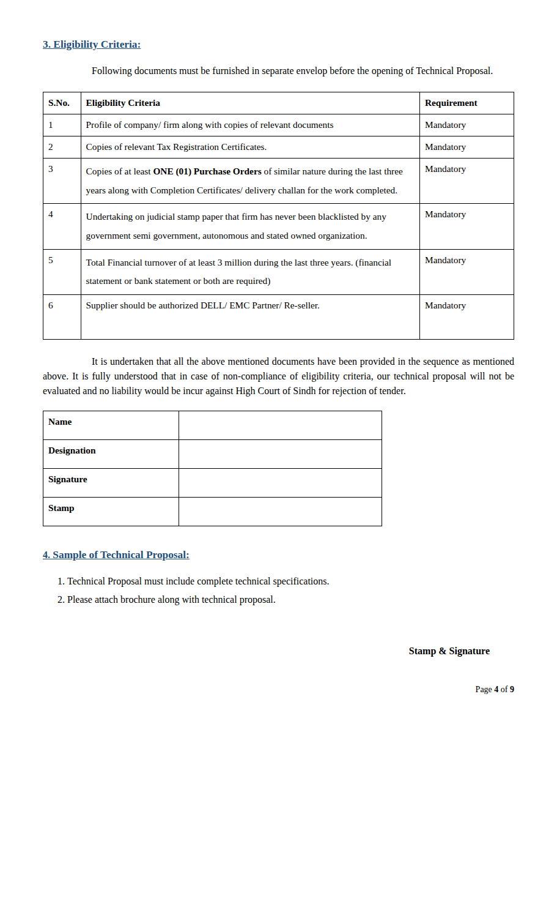3. Eligibility Criteria:
Following documents must be furnished in separate envelop before the opening of Technical Proposal.
| S.No. | Eligibility Criteria | Requirement |
| --- | --- | --- |
| 1 | Profile of company/ firm along with copies of relevant documents | Mandatory |
| 2 | Copies of relevant Tax Registration Certificates. | Mandatory |
| 3 | Copies of at least ONE (01) Purchase Orders of similar nature during the last three years along with Completion Certificates/ delivery challan for the work completed. | Mandatory |
| 4 | Undertaking on judicial stamp paper that firm has never been blacklisted by any government semi government, autonomous and stated owned organization. | Mandatory |
| 5 | Total Financial turnover of at least 3 million during the last three years. (financial statement or bank statement or both are required) | Mandatory |
| 6 | Supplier should be authorized DELL/ EMC Partner/ Re-seller. | Mandatory |
It is undertaken that all the above mentioned documents have been provided in the sequence as mentioned above. It is fully understood that in case of non-compliance of eligibility criteria, our technical proposal will not be evaluated and no liability would be incur against High Court of Sindh for rejection of tender.
| Name | |
| Designation | |
| Signature | |
| Stamp | |
4. Sample of Technical Proposal:
Technical Proposal must include complete technical specifications.
Please attach brochure along with technical proposal.
Stamp & Signature
Page 4 of 9